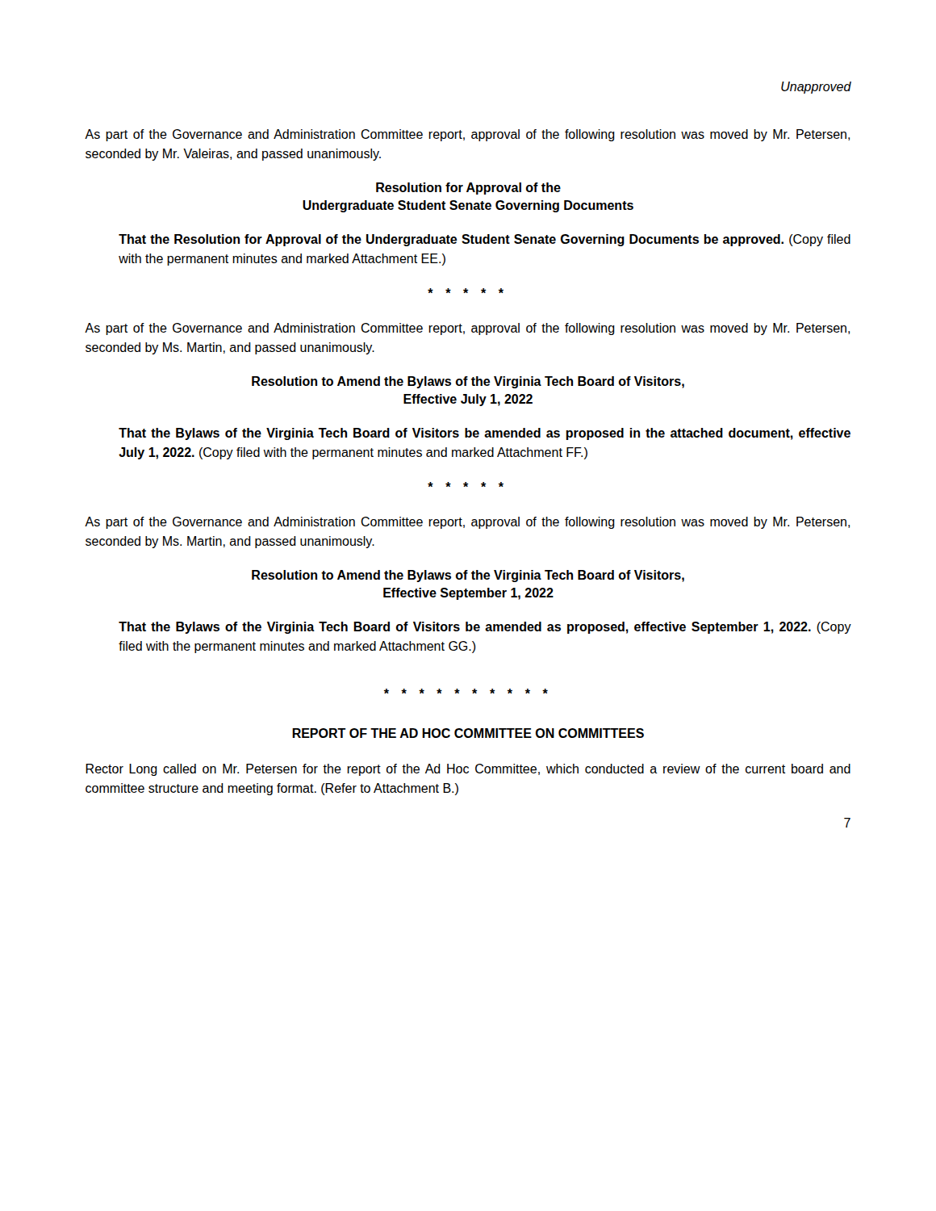Unapproved
As part of the Governance and Administration Committee report, approval of the following resolution was moved by Mr. Petersen, seconded by Mr. Valeiras, and passed unanimously.
Resolution for Approval of the
Undergraduate Student Senate Governing Documents
That the Resolution for Approval of the Undergraduate Student Senate Governing Documents be approved. (Copy filed with the permanent minutes and marked Attachment EE.)
* * * * *
As part of the Governance and Administration Committee report, approval of the following resolution was moved by Mr. Petersen, seconded by Ms. Martin, and passed unanimously.
Resolution to Amend the Bylaws of the Virginia Tech Board of Visitors,
Effective July 1, 2022
That the Bylaws of the Virginia Tech Board of Visitors be amended as proposed in the attached document, effective July 1, 2022. (Copy filed with the permanent minutes and marked Attachment FF.)
* * * * *
As part of the Governance and Administration Committee report, approval of the following resolution was moved by Mr. Petersen, seconded by Ms. Martin, and passed unanimously.
Resolution to Amend the Bylaws of the Virginia Tech Board of Visitors,
Effective September 1, 2022
That the Bylaws of the Virginia Tech Board of Visitors be amended as proposed, effective September 1, 2022. (Copy filed with the permanent minutes and marked Attachment GG.)
* * * * * * * * * *
Report of the Ad Hoc Committee on Committees
Rector Long called on Mr. Petersen for the report of the Ad Hoc Committee, which conducted a review of the current board and committee structure and meeting format. (Refer to Attachment B.)
7